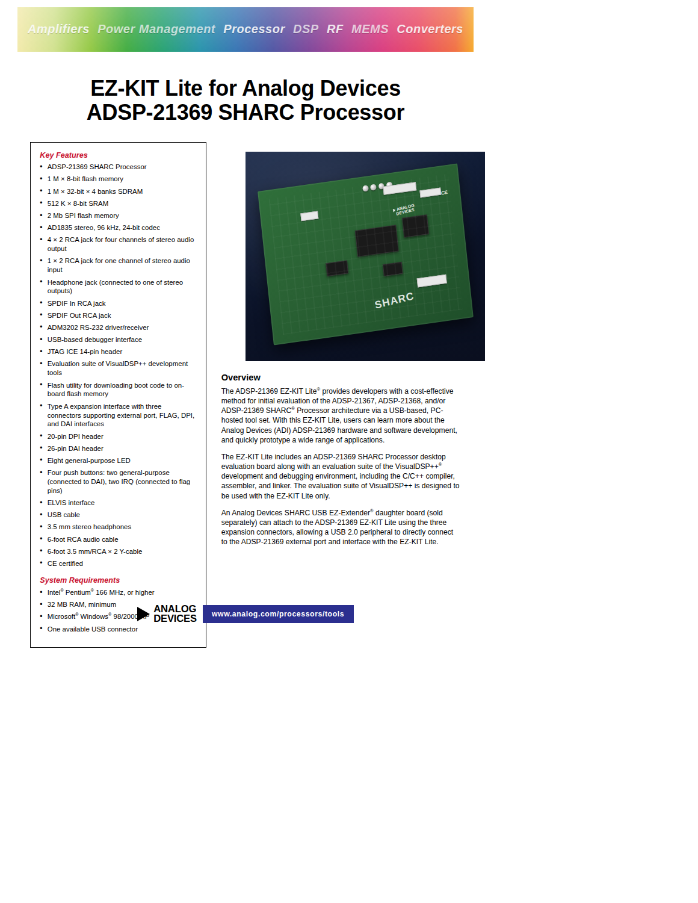Amplifiers Power Management Processor DSP RF MEMS Converters
EZ-KIT Lite for Analog Devices
ADSP-21369 SHARC Processor
Key Features
ADSP-21369 SHARC Processor
1 M × 8-bit flash memory
1 M × 32-bit × 4 banks SDRAM
512 K × 8-bit SRAM
2 Mb SPI flash memory
AD1835 stereo, 96 kHz, 24-bit codec
4 × 2 RCA jack for four channels of stereo audio output
1 × 2 RCA jack for one channel of stereo audio input
Headphone jack (connected to one of stereo outputs)
SPDIF In RCA jack
SPDIF Out RCA jack
ADM3202 RS-232 driver/receiver
USB-based debugger interface
JTAG ICE 14-pin header
Evaluation suite of VisualDSP++ development tools
Flash utility for downloading boot code to on-board flash memory
Type A expansion interface with three connectors supporting external port, FLAG, DPI, and DAI interfaces
20-pin DPI header
26-pin DAI header
Eight general-purpose LED
Four push buttons: two general-purpose (connected to DAI), two IRQ (connected to flag pins)
ELVIS interface
USB cable
3.5 mm stereo headphones
6-foot RCA audio cable
6-foot 3.5 mm/RCA × 2 Y-cable
CE certified
System Requirements
Intel® Pentium® 166 MHz, or higher
32 MB RAM, minimum
Microsoft® Windows® 98/2000/XP
One available USB connector
ANALOG
DEVICES
CE
SHARC
Overview
The ADSP-21369 EZ-KIT Lite® provides developers with a cost-effective method for initial evaluation of the ADSP-21367, ADSP-21368, and/or ADSP-21369 SHARC® Processor architecture via a USB-based, PC-hosted tool set. With this EZ-KIT Lite, users can learn more about the Analog Devices (ADI) ADSP-21369 hardware and software development, and quickly prototype a wide range of applications.
The EZ-KIT Lite includes an ADSP-21369 SHARC Processor desktop evaluation board along with an evaluation suite of the VisualDSP++® development and debugging environment, including the C/C++ compiler, assembler, and linker. The evaluation suite of VisualDSP++ is designed to be used with the EZ-KIT Lite only.
An Analog Devices SHARC USB EZ-Extender® daughter board (sold separately) can attach to the ADSP-21369 EZ-KIT Lite using the three expansion connectors, allowing a USB 2.0 peripheral to directly connect to the ADSP-21369 external port and interface with the EZ-KIT Lite.
ANALOG
DEVICES
www.analog.com/processors/tools